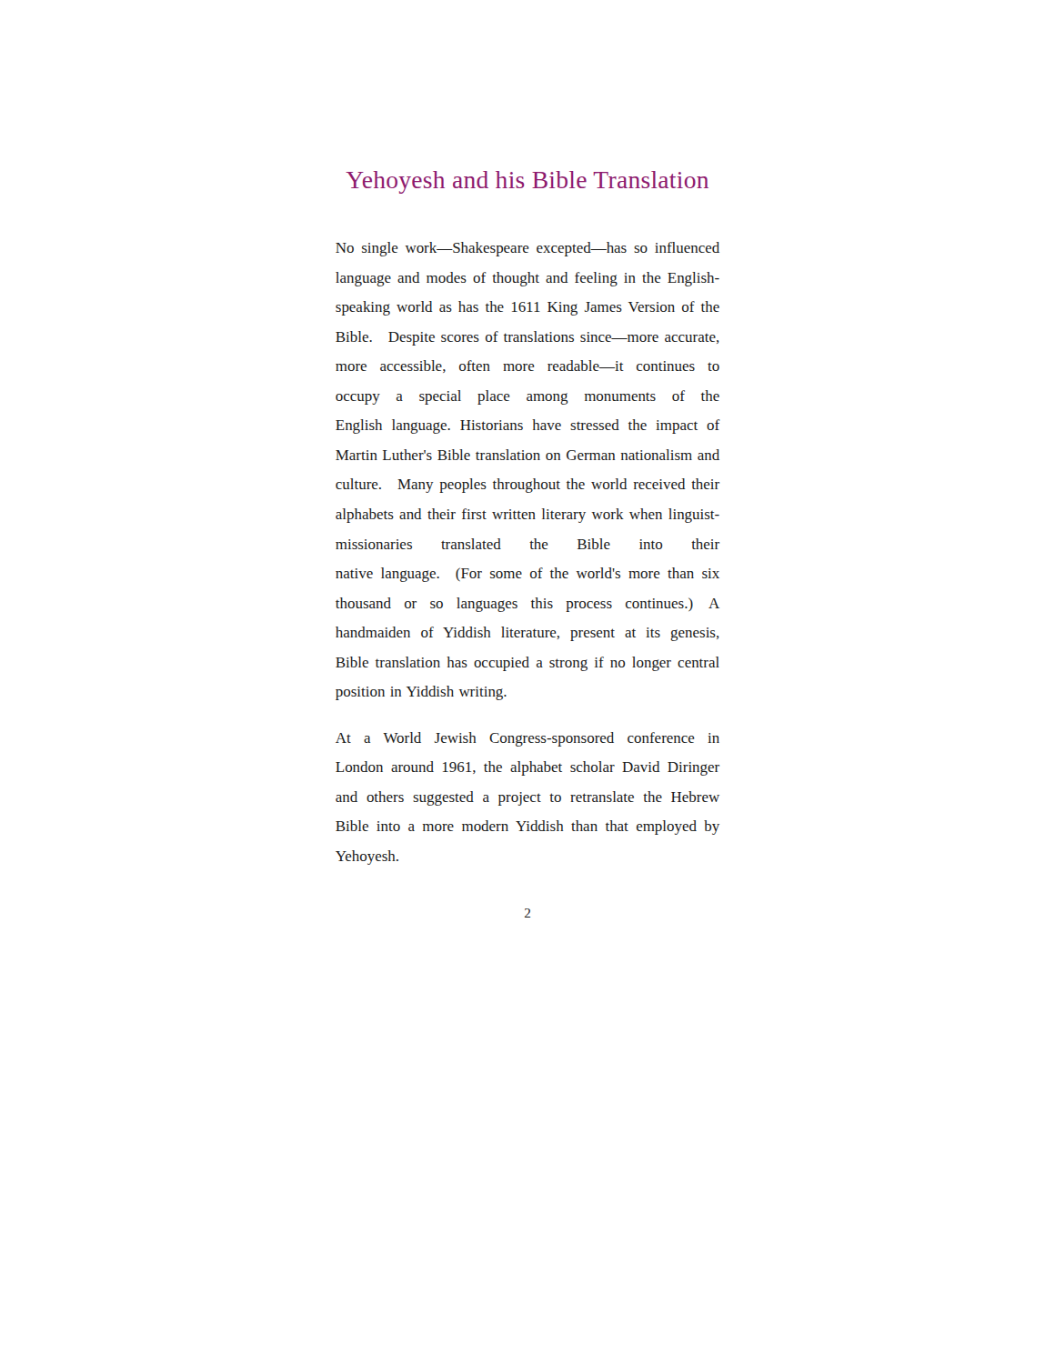Yehoyesh and his Bible Translation
No single work—Shakespeare excepted—has so influenced language and modes of thought and feeling in the English-speaking world as has the 1611 King James Version of the Bible. Despite scores of translations since—more accurate, more accessible, often more readable—it continues to occupy a special place among monuments of the English language. Historians have stressed the impact of Martin Luther's Bible translation on German nationalism and culture. Many peoples throughout the world received their alphabets and their first written literary work when linguist-missionaries translated the Bible into their native language. (For some of the world's more than six thousand or so languages this process continues.) A handmaiden of Yiddish literature, present at its genesis, Bible translation has occupied a strong if no longer central position in Yiddish writing.
At a World Jewish Congress-sponsored conference in London around 1961, the alphabet scholar David Diringer and others suggested a project to retranslate the Hebrew Bible into a more modern Yiddish than that employed by Yehoyesh.
2